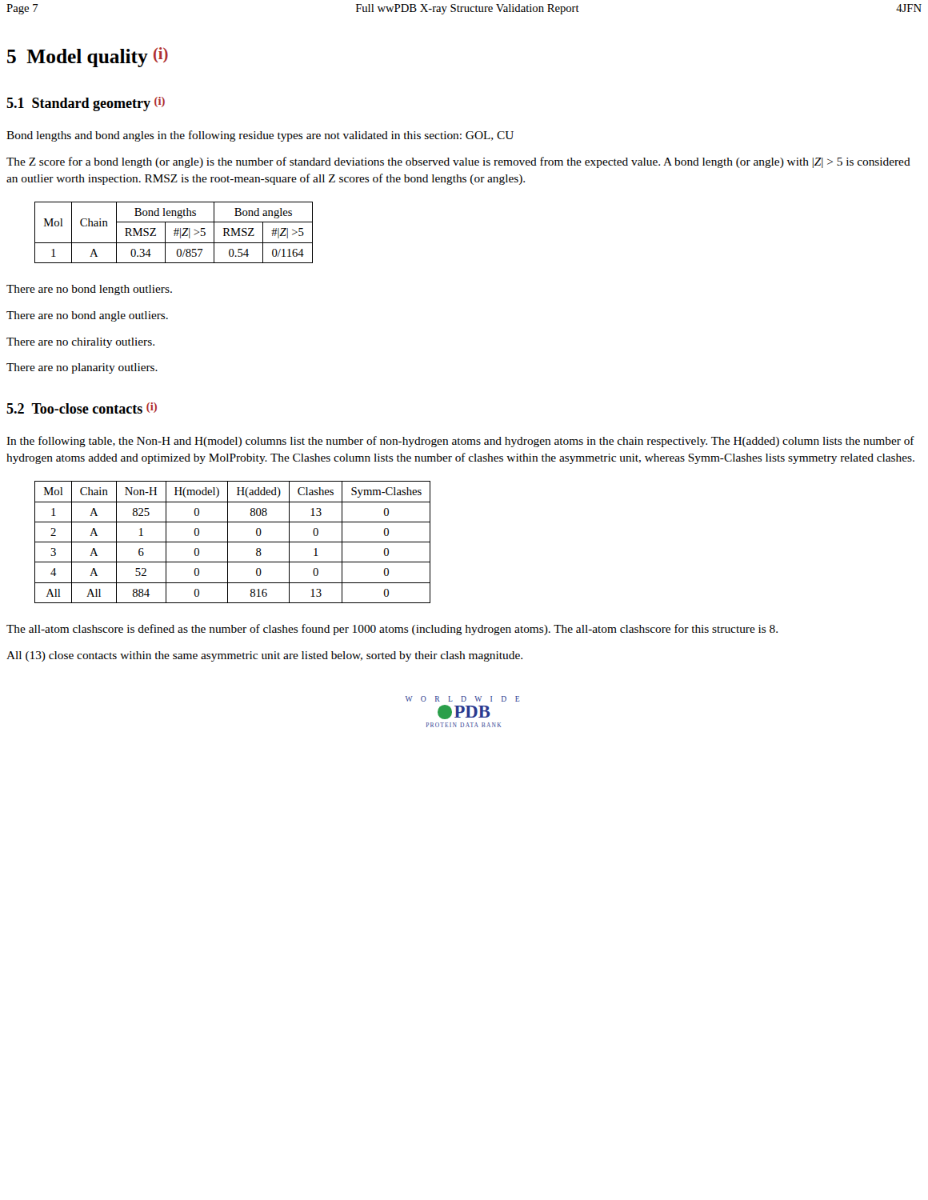Page 7
Full wwPDB X-ray Structure Validation Report
4JFN
5 Model quality (i)
5.1 Standard geometry (i)
Bond lengths and bond angles in the following residue types are not validated in this section: GOL, CU
The Z score for a bond length (or angle) is the number of standard deviations the observed value is removed from the expected value. A bond length (or angle) with |Z| > 5 is considered an outlier worth inspection. RMSZ is the root-mean-square of all Z scores of the bond lengths (or angles).
| Mol | Chain | Bond lengths | Bond angles |
| --- | --- | --- | --- |
| RMSZ | #/ Z / >5 | RMSZ | #/ Z / >5 |
| 1 | A | 0.34 | 0/857 | 0.54 | 0/1164 |
There are no bond length outliers.
There are no bond angle outliers.
There are no chirality outliers.
There are no planarity outliers.
5.2 Too-close contacts (i)
In the following table, the Non-H and H(model) columns list the number of non-hydrogen atoms and hydrogen atoms in the chain respectively. The H(added) column lists the number of hydrogen atoms added and optimized by MolProbity. The Clashes column lists the number of clashes within the asymmetric unit, whereas Symm-Clashes lists symmetry related clashes.
| Mol | Chain | Non-H | H(model) | H(added) | Clashes | Symm-Clashes |
| --- | --- | --- | --- | --- | --- | --- |
| 1 | A | 825 | 0 | 808 | 13 | 0 |
| 2 | A | 1 | 0 | 0 | 0 | 0 |
| 3 | A | 6 | 0 | 8 | 1 | 0 |
| 4 | A | 52 | 0 | 0 | 0 | 0 |
| All | All | 884 | 0 | 816 | 13 | 0 |
The all-atom clashscore is defined as the number of clashes found per 1000 atoms (including hydrogen atoms). The all-atom clashscore for this structure is 8.
All (13) close contacts within the same asymmetric unit are listed below, sorted by their clash magnitude.
W O R L D W I D E
PDB
PROTEIN DATA BANK